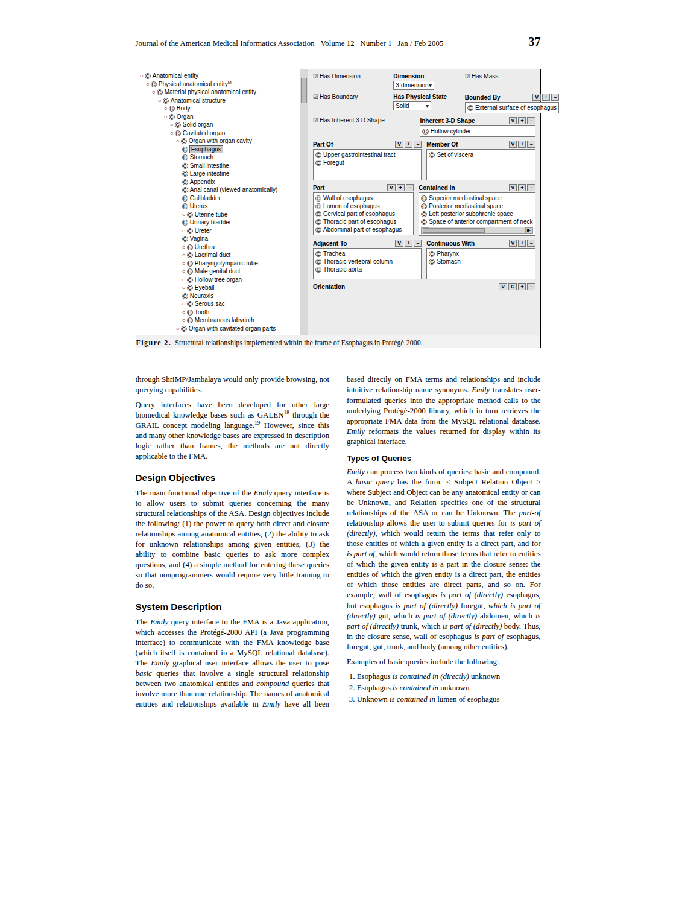Journal of the American Medical Informatics Association Volume 12 Number 1 Jan / Feb 2005
37
CAnatomical entity
CPhysical anatomical entityM
CMaterial physical anatomical entity
CAnatomical structure
CBody
COrgan
CSolid organ
CCavitated organ
COrgan with organ cavity
CEsophagus
CStomach
CSmall intestine
CLarge intestine
CAppendix
CAnal canal (viewed anatomically)
CGallbladder
CUterus
CUterine tube
CUrinary bladder
CUreter
CVagina
CUrethra
CLacrimal duct
CPharyngotympanic tube
CMale genital duct
CHollow tree organ
CEyeball
CNeuraxis
CSerous sac
CTooth
CMembranous labyrinth
COrgan with cavitated organ parts
Has Dimension
Dimension
3-dimension
Has Mass
Has Boundary
Has Physical State
Solid
Bounded By V+−
CExternal surface of esophagus
Has Inherent 3-D Shape
Inherent 3-D Shape V+−
CHollow cylinder
Part Of V+−
CUpper gastrointestinal tract
CForegut
Member Of V+−
CSet of viscera
Part V+−
CWall of esophagus
CLumen of esophagus
CCervical part of esophagus
CThoracic part of esophagus
CAbdominal part of esophagus
Contained in V+−
CSuperior mediastinal space
CPosterior mediastinal space
CLeft posterior subphrenic space
CSpace of anterior compartment of neck
◀
▶
Adjacent To V+−
CTrachea
CThoracic vertebral column
CThoracic aorta
Continuous With V+−
CPharynx
CStomach
Orientation VC+−
Figure 2. Structural relationships implemented within the frame of Esophagus in Protégé-2000.
through ShriMP/Jambalaya would only provide browsing, not querying capabilities.
Query interfaces have been developed for other large biomedical knowledge bases such as GALEN18 through the GRAIL concept modeling language.19 However, since this and many other knowledge bases are expressed in description logic rather than frames, the methods are not directly applicable to the FMA.
Design Objectives
The main functional objective of the Emily query interface is to allow users to submit queries concerning the many structural relationships of the ASA. Design objectives include the following: (1) the power to query both direct and closure relationships among anatomical entities, (2) the ability to ask for unknown relationships among given entities, (3) the ability to combine basic queries to ask more complex questions, and (4) a simple method for entering these queries so that nonprogrammers would require very little training to do so.
System Description
The Emily query interface to the FMA is a Java application, which accesses the Protégé-2000 API (a Java programming interface) to communicate with the FMA knowledge base (which itself is contained in a MySQL relational database). The Emily graphical user interface allows the user to pose basic queries that involve a single structural relationship between two anatomical entities and compound queries that involve more than one relationship. The names of anatomical entities and relationships available in Emily have all been based directly on FMA terms and relationships and include intuitive relationship name synonyms. Emily translates user-formulated queries into the appropriate method calls to the underlying Protégé-2000 library, which in turn retrieves the appropriate FMA data from the MySQL relational database. Emily reformats the values returned for display within its graphical interface.
Types of Queries
Emily can process two kinds of queries: basic and compound. A basic query has the form: < Subject Relation Object > where Subject and Object can be any anatomical entity or can be Unknown, and Relation specifies one of the structural relationships of the ASA or can be Unknown. The part-of relationship allows the user to submit queries for is part of (directly), which would return the terms that refer only to those entities of which a given entity is a direct part, and for is part of, which would return those terms that refer to entities of which the given entity is a part in the closure sense: the entities of which the given entity is a direct part, the entities of which those entities are direct parts, and so on. For example, wall of esophagus is part of (directly) esophagus, but esophagus is part of (directly) foregut, which is part of (directly) gut, which is part of (directly) abdomen, which is part of (directly) trunk, which is part of (directly) body. Thus, in the closure sense, wall of esophagus is part of esophagus, foregut, gut, trunk, and body (among other entities).
Examples of basic queries include the following:
Esophagus is contained in (directly) unknown
Esophagus is contained in unknown
Unknown is contained in lumen of esophagus